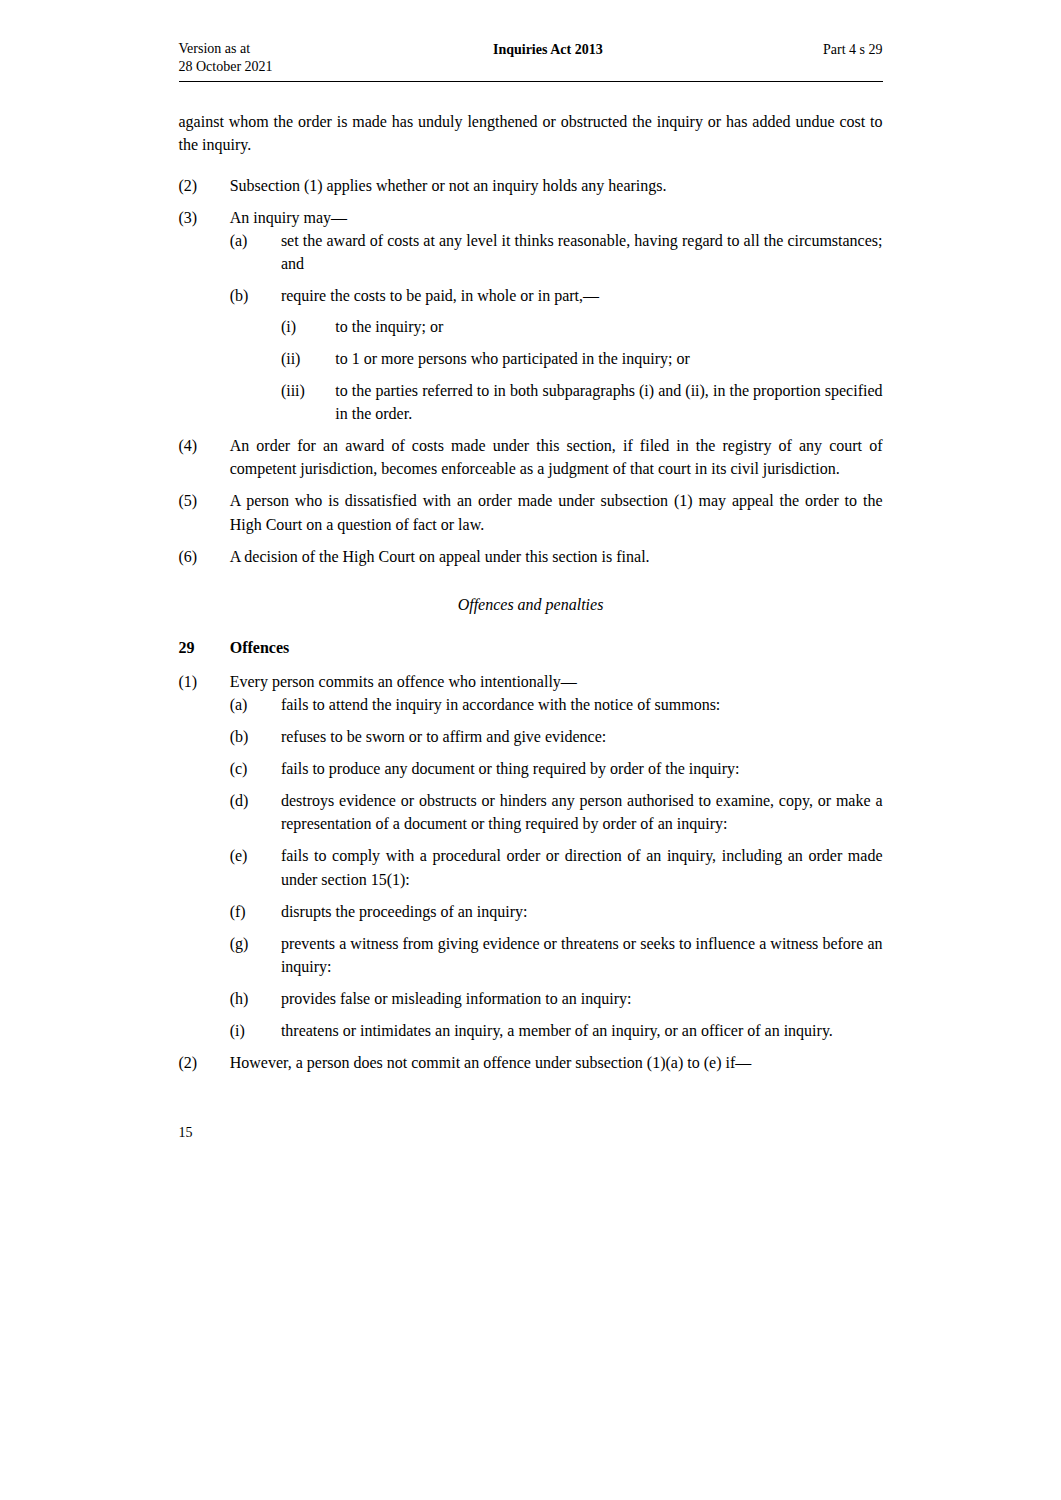Version as at
28 October 2021
Inquiries Act 2013
Part 4 s 29
against whom the order is made has unduly lengthened or obstructed the inquiry or has added undue cost to the inquiry.
(2) Subsection (1) applies whether or not an inquiry holds any hearings.
(3) An inquiry may—
(a) set the award of costs at any level it thinks reasonable, having regard to all the circumstances; and
(b) require the costs to be paid, in whole or in part,—
(i) to the inquiry; or
(ii) to 1 or more persons who participated in the inquiry; or
(iii) to the parties referred to in both subparagraphs (i) and (ii), in the proportion specified in the order.
(4) An order for an award of costs made under this section, if filed in the registry of any court of competent jurisdiction, becomes enforceable as a judgment of that court in its civil jurisdiction.
(5) A person who is dissatisfied with an order made under subsection (1) may appeal the order to the High Court on a question of fact or law.
(6) A decision of the High Court on appeal under this section is final.
Offences and penalties
29 Offences
(1) Every person commits an offence who intentionally—
(a) fails to attend the inquiry in accordance with the notice of summons:
(b) refuses to be sworn or to affirm and give evidence:
(c) fails to produce any document or thing required by order of the inquiry:
(d) destroys evidence or obstructs or hinders any person authorised to examine, copy, or make a representation of a document or thing required by order of an inquiry:
(e) fails to comply with a procedural order or direction of an inquiry, including an order made under section 15(1):
(f) disrupts the proceedings of an inquiry:
(g) prevents a witness from giving evidence or threatens or seeks to influence a witness before an inquiry:
(h) provides false or misleading information to an inquiry:
(i) threatens or intimidates an inquiry, a member of an inquiry, or an officer of an inquiry.
(2) However, a person does not commit an offence under subsection (1)(a) to (e) if—
15